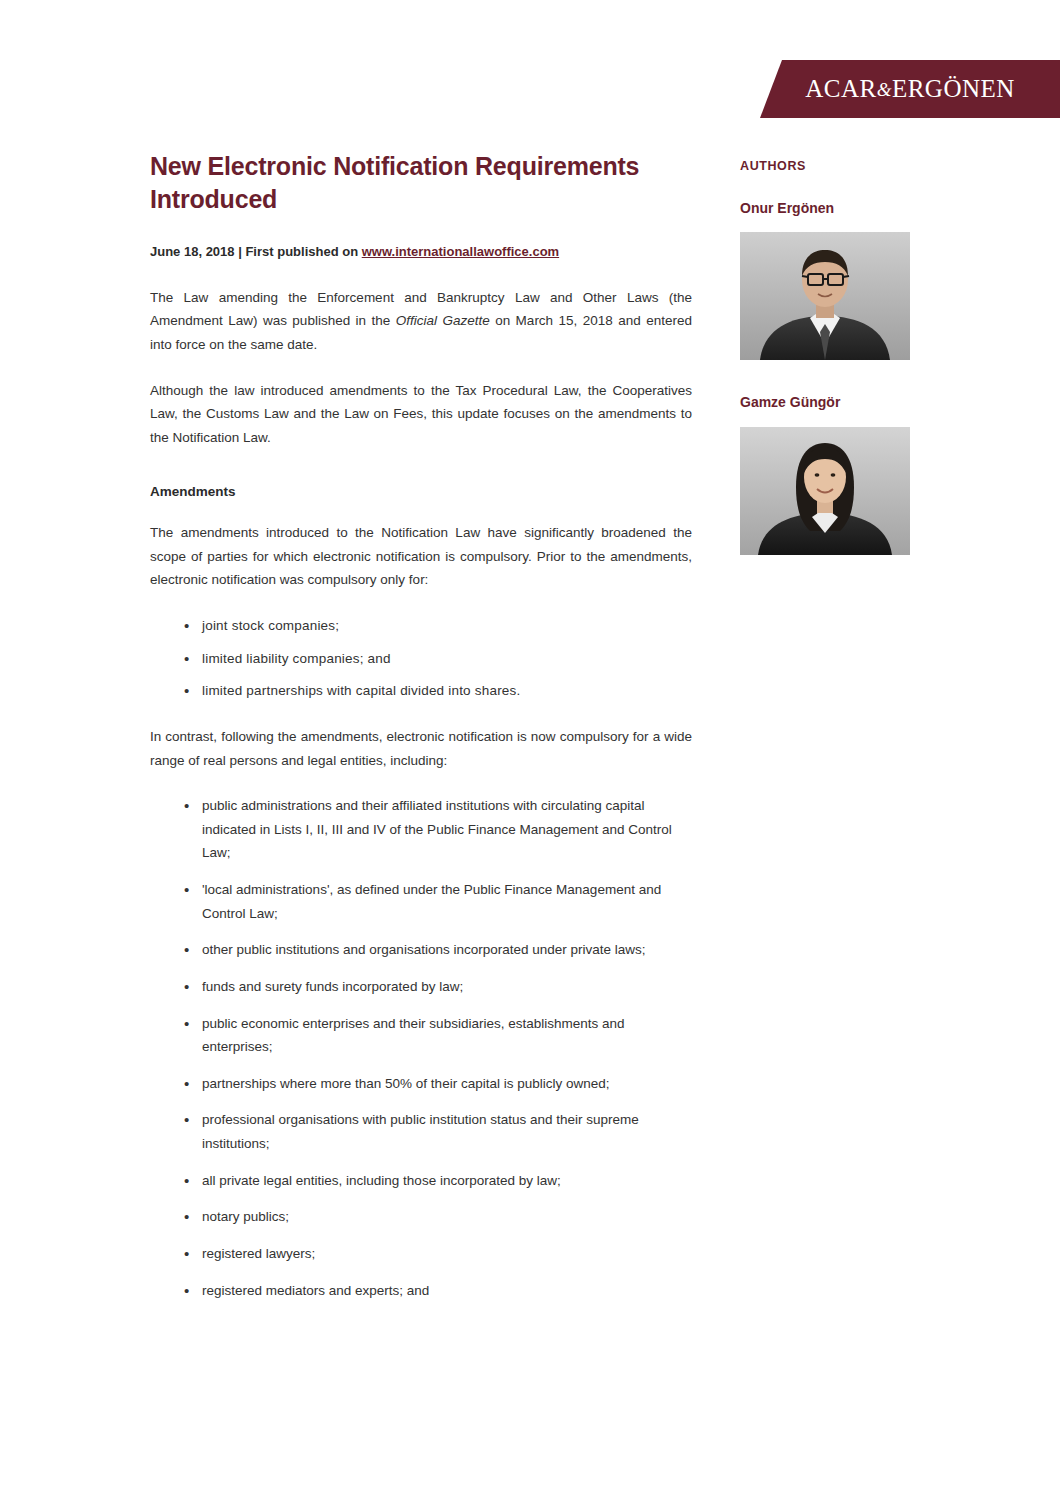ACAR&ERGÖNEN
New Electronic Notification Requirements Introduced
June 18, 2018 | First published on www.internationallawoffice.com
The Law amending the Enforcement and Bankruptcy Law and Other Laws (the Amendment Law) was published in the Official Gazette on March 15, 2018 and entered into force on the same date.
Although the law introduced amendments to the Tax Procedural Law, the Cooperatives Law, the Customs Law and the Law on Fees, this update focuses on the amendments to the Notification Law.
Amendments
The amendments introduced to the Notification Law have significantly broadened the scope of parties for which electronic notification is compulsory. Prior to the amendments, electronic notification was compulsory only for:
joint stock companies;
limited liability companies; and
limited partnerships with capital divided into shares.
In contrast, following the amendments, electronic notification is now compulsory for a wide range of real persons and legal entities, including:
public administrations and their affiliated institutions with circulating capital indicated in Lists I, II, III and IV of the Public Finance Management and Control Law;
'local administrations', as defined under the Public Finance Management and Control Law;
other public institutions and organisations incorporated under private laws;
funds and surety funds incorporated by law;
public economic enterprises and their subsidiaries, establishments and enterprises;
partnerships where more than 50% of their capital is publicly owned;
professional organisations with public institution status and their supreme institutions;
all private legal entities, including those incorporated by law;
notary publics;
registered lawyers;
registered mediators and experts; and
Authors
Onur Ergönen
Gamze Güngör